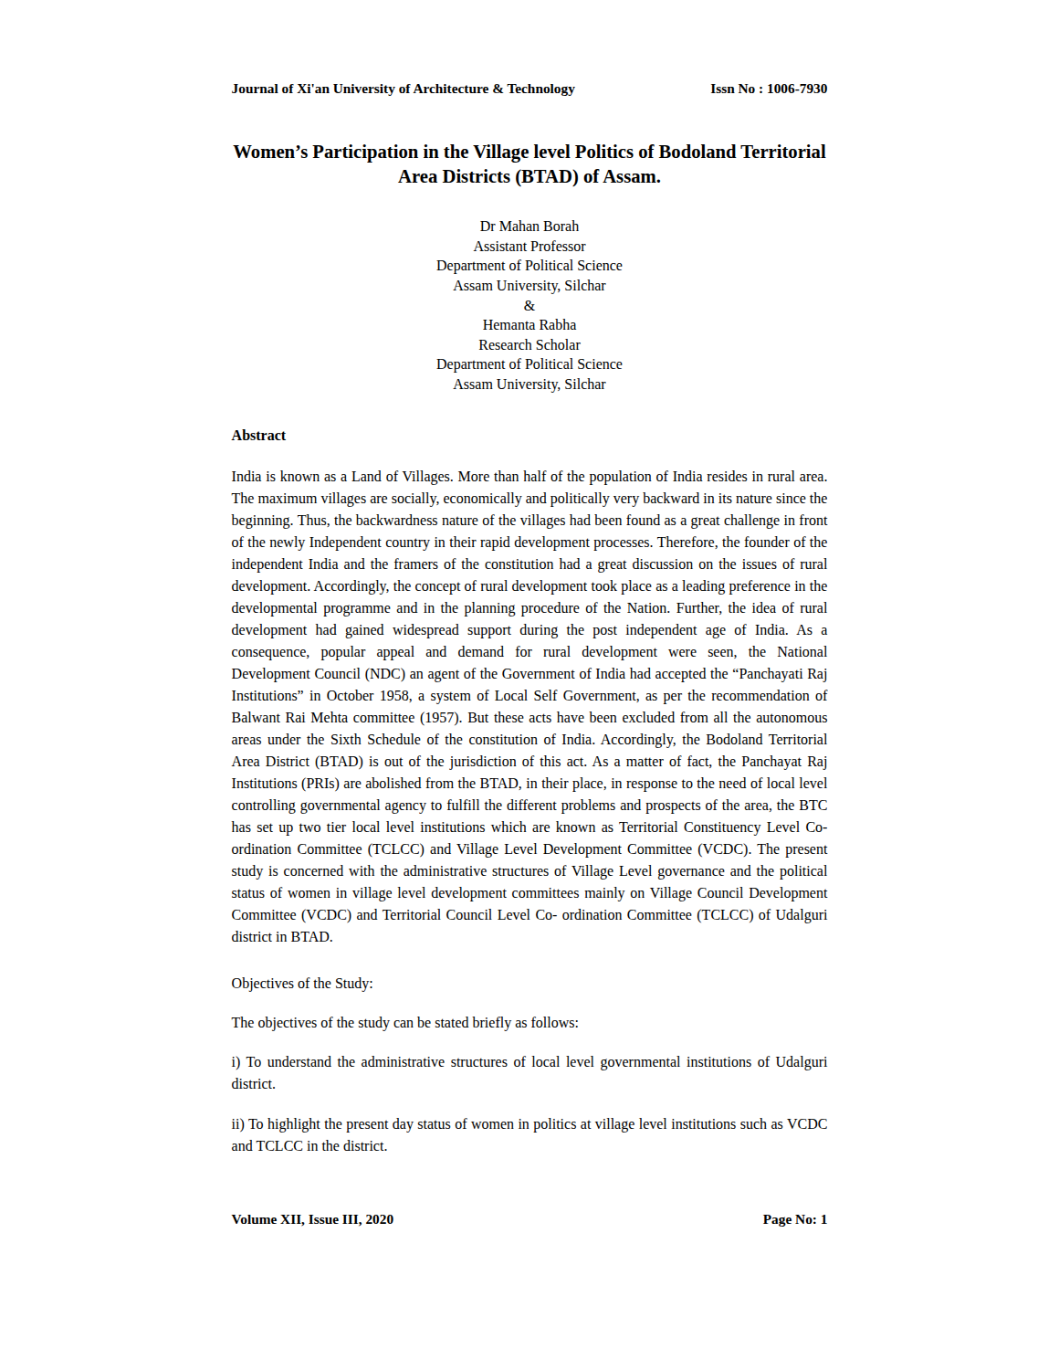Journal of Xi'an University of Architecture & Technology
Issn No : 1006-7930
Women’s Participation in the Village level Politics of Bodoland Territorial Area Districts (BTAD) of Assam.
Dr Mahan Borah
Assistant Professor
Department of Political Science
Assam University, Silchar
& Hemanta Rabha
Research Scholar
Department of Political Science
Assam University, Silchar
Abstract
India is known as a Land of Villages. More than half of the population of India resides in rural area. The maximum villages are socially, economically and politically very backward in its nature since the beginning. Thus, the backwardness nature of the villages had been found as a great challenge in front of the newly Independent country in their rapid development processes. Therefore, the founder of the independent India and the framers of the constitution had a great discussion on the issues of rural development. Accordingly, the concept of rural development took place as a leading preference in the developmental programme and in the planning procedure of the Nation. Further, the idea of rural development had gained widespread support during the post independent age of India. As a consequence, popular appeal and demand for rural development were seen, the National Development Council (NDC) an agent of the Government of India had accepted the “Panchayati Raj Institutions” in October 1958, a system of Local Self Government, as per the recommendation of Balwant Rai Mehta committee (1957). But these acts have been excluded from all the autonomous areas under the Sixth Schedule of the constitution of India. Accordingly, the Bodoland Territorial Area District (BTAD) is out of the jurisdiction of this act. As a matter of fact, the Panchayat Raj Institutions (PRIs) are abolished from the BTAD, in their place, in response to the need of local level controlling governmental agency to fulfill the different problems and prospects of the area, the BTC has set up two tier local level institutions which are known as Territorial Constituency Level Co-ordination Committee (TCLCC) and Village Level Development Committee (VCDC). The present study is concerned with the administrative structures of Village Level governance and the political status of women in village level development committees mainly on Village Council Development Committee (VCDC) and Territorial Council Level Co- ordination Committee (TCLCC) of Udalguri district in BTAD.
Objectives of the Study:
The objectives of the study can be stated briefly as follows:
i) To understand the administrative structures of local level governmental institutions of Udalguri district.
ii) To highlight the present day status of women in politics at village level institutions such as VCDC and TCLCC in the district.
Volume XII, Issue III, 2020
Page No: 1